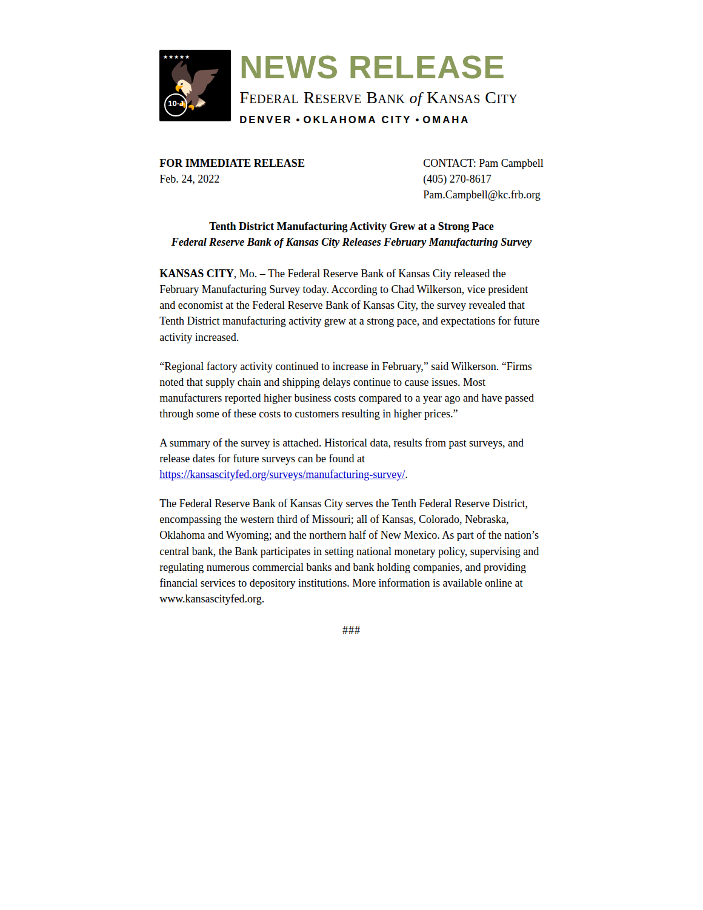★★★★★
🦅
10-J
NEWS RELEASE
Federal Reserve Bank of Kansas City
DENVER•OKLAHOMA CITY•OMAHA
FOR IMMEDIATE RELEASE
Feb. 24, 2022
CONTACT: Pam Campbell
(405) 270-8617
Pam.Campbell@kc.frb.org
Tenth District Manufacturing Activity Grew at a Strong Pace
Federal Reserve Bank of Kansas City Releases February Manufacturing Survey
KANSAS CITY, Mo. – The Federal Reserve Bank of Kansas City released the February Manufacturing Survey today. According to Chad Wilkerson, vice president and economist at the Federal Reserve Bank of Kansas City, the survey revealed that Tenth District manufacturing activity grew at a strong pace, and expectations for future activity increased.
“Regional factory activity continued to increase in February,” said Wilkerson. “Firms noted that supply chain and shipping delays continue to cause issues. Most manufacturers reported higher business costs compared to a year ago and have passed through some of these costs to customers resulting in higher prices.”
A summary of the survey is attached. Historical data, results from past surveys, and release dates for future surveys can be found at https://kansascityfed.org/surveys/manufacturing-survey/.
The Federal Reserve Bank of Kansas City serves the Tenth Federal Reserve District, encompassing the western third of Missouri; all of Kansas, Colorado, Nebraska, Oklahoma and Wyoming; and the northern half of New Mexico. As part of the nation’s central bank, the Bank participates in setting national monetary policy, supervising and regulating numerous commercial banks and bank holding companies, and providing financial services to depository institutions. More information is available online at www.kansascityfed.org.
###